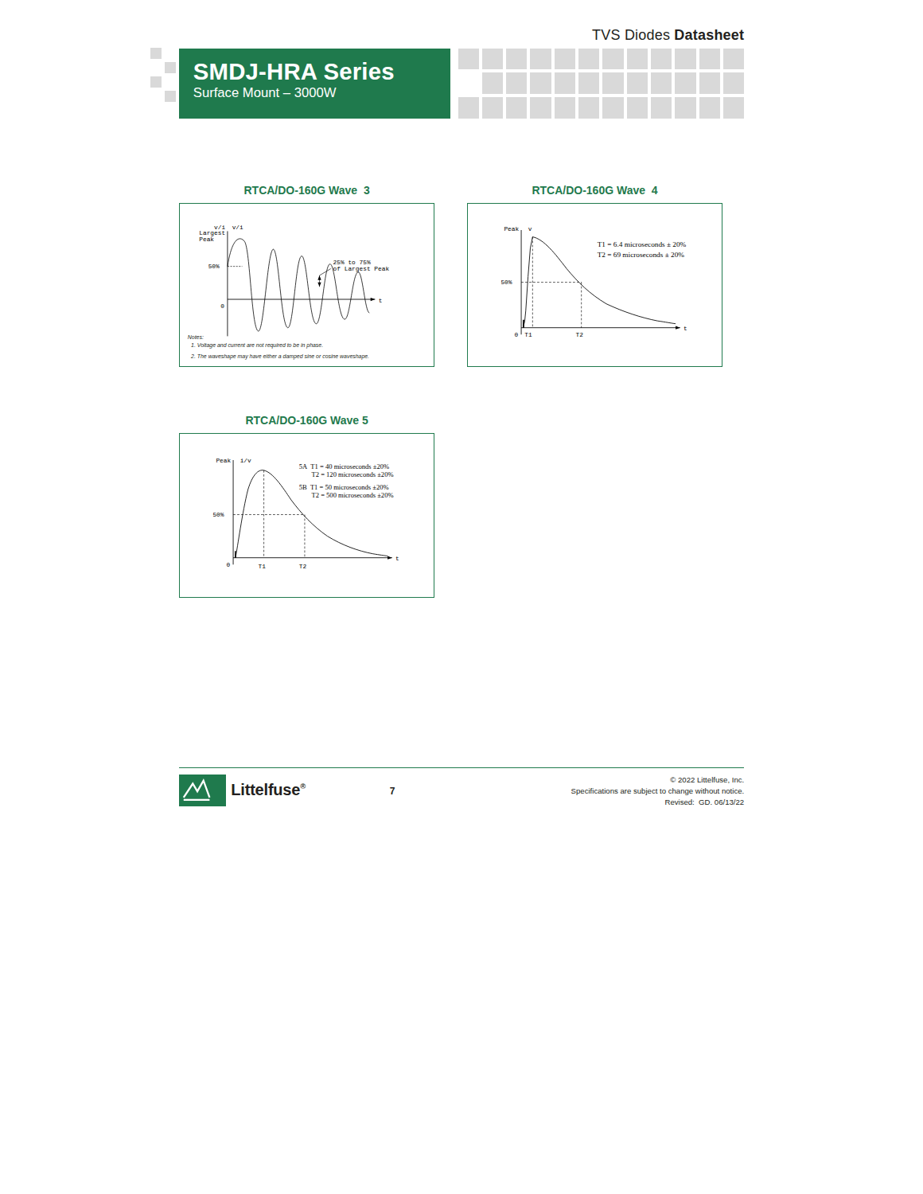TVS Diodes Datasheet
SMDJ-HRA Series
Surface Mount – 3000W
RTCA/DO-160G Wave 3
v/i v/i Largest Peak 50% 0 t 25% to 75% of Largest Peak
Notes:
Voltage and current are not required to be in phase.
The waveshape may have either a damped sine or cosine waveshape.
RTCA/DO-160G Wave 4
Peak v 50% 0 t T1 T2 T1 = 6.4 microseconds ± 20% T2 = 69 microseconds ± 20%
RTCA/DO-160G Wave 5
Peak i/v 50% 0 t T1 T2 5A T1 = 40 microseconds ±20% T2 = 120 microseconds ±20% 5B T1 = 50 microseconds ±20% T2 = 500 microseconds ±20%
Littelfuse®
7
© 2022 Littelfuse, Inc.
Specifications are subject to change without notice.
Revised: GD. 06/13/22